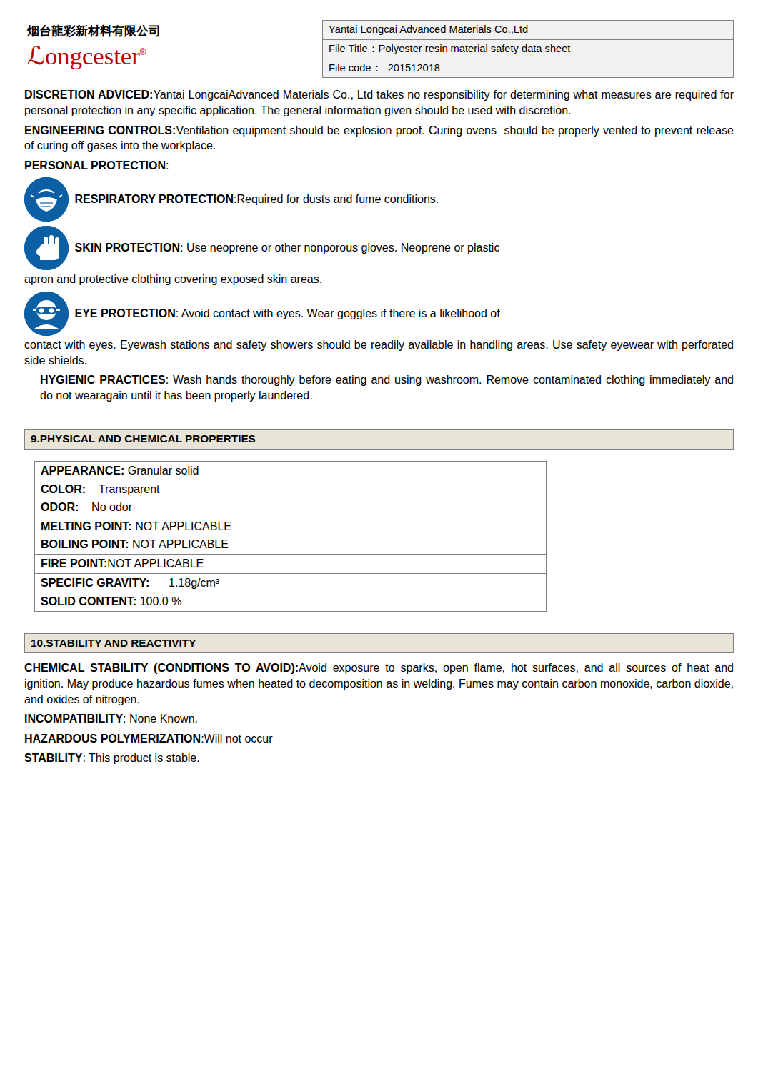| 烟台龍彩新材料有限公司 ℒongcester ® | Yantai Longcai Advanced Materials Co.,Ltd File Title：Polyester resin material safety data sheet File code： 201512018 |
DISCRETION ADVICED: Yantai LongcaiAdvanced Materials Co., Ltd takes no responsibility for determining what measures are required for personal protection in any specific application. The general information given should be used with discretion.
ENGINEERING CONTROLS: Ventilation equipment should be explosion proof. Curing ovens should be properly vented to prevent release of curing off gases into the workplace.
PERSONAL PROTECTION:
RESPIRATORY PROTECTION:Required for dusts and fume conditions.
SKIN PROTECTION: Use neoprene or other nonporous gloves. Neoprene or plastic
apron and protective clothing covering exposed skin areas.
EYE PROTECTION: Avoid contact with eyes. Wear goggles if there is a likelihood of
contact with eyes. Eyewash stations and safety showers should be readily available in handling areas. Use safety eyewear with perforated side shields.
HYGIENIC PRACTICES: Wash hands thoroughly before eating and using washroom. Remove contaminated clothing immediately and do not wearagain until it has been properly laundered.
9.PHYSICAL AND CHEMICAL PROPERTIES
APPEARANCE: Granular solid
COLOR: Transparent
ODOR: No odor
MELTING POINT: NOT APPLICABLE
BOILING POINT: NOT APPLICABLE
FIRE POINT: NOT APPLICABLE
SPECIFIC GRAVITY: 1.18g/cm³
SOLID CONTENT: 100.0 %
10.STABILITY AND REACTIVITY
CHEMICAL STABILITY (CONDITIONS TO AVOID): Avoid exposure to sparks, open flame, hot surfaces, and all sources of heat and ignition. May produce hazardous fumes when heated to decomposition as in welding. Fumes may contain carbon monoxide, carbon dioxide, and oxides of nitrogen.
INCOMPATIBILITY: None Known.
HAZARDOUS POLYMERIZATION:Will not occur
STABILITY: This product is stable.